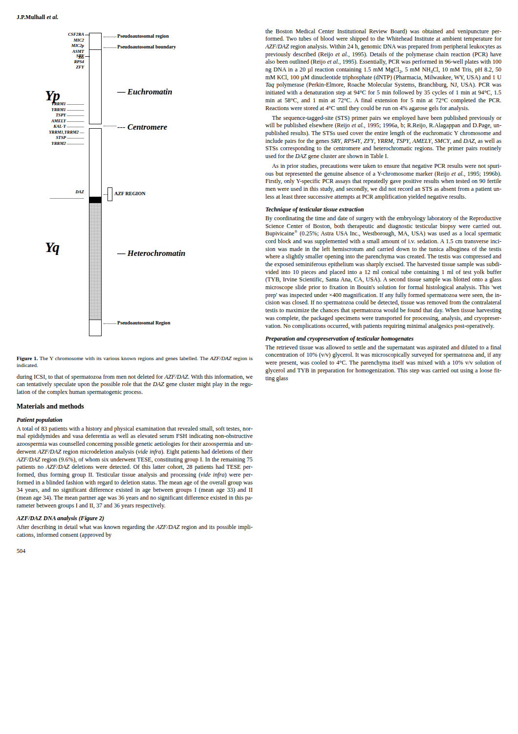J.P.Mulhall et al.
Yp
Yq
CSF2RA
MIC2
MIC2p
ASMT
XG
SRY
RPS4
ZFY
YRRM1 ————
YRRM1 ————
TSPY ————
AMELY ————
KAL-Y ————
YRRM1,YRRM2 —
STSP ————
YRRM2 ————
DAZ ————————
Pseudoautosomal region
Pseudoautosomal boundary
— Euchromatin
--- Centromere
AZF REGION
— Heterochromatin
Pseudoautosomal Region
Figure 1. The Y chromosome with its various known regions and genes labelled. The AZF/DAZ region is indicated.
during ICSI, to that of spermatozoa from men not deleted for AZF/DAZ. With this information, we can tentatively speculate upon the possible role that the DAZ gene cluster might play in the regulation of the complex human spermatogenic process.
Materials and methods
Patient population
A total of 83 patients with a history and physical examination that revealed small, soft testes, normal epididymides and vasa deferentia as well as elevated serum FSH indicating non-obstructive azoospermia was counselled concerning possible genetic aetiologies for their azoospermia and underwent AZF/DAZ region microdeletion analysis (vide infra). Eight patients had deletions of their AZF/DAZ region (9.6%), of whom six underwent TESE, constituting group I. In the remaining 75 patients no AZF/DAZ deletions were detected. Of this latter cohort, 28 patients had TESE performed, thus forming group II. Testicular tissue analysis and processing (vide infra) were performed in a blinded fashion with regard to deletion status. The mean age of the overall group was 34 years, and no significant difference existed in age between groups I (mean age 33) and II (mean age 34). The mean partner age was 36 years and no significant difference existed in this parameter between groups I and II, 37 and 36 years respectively.
AZF/DAZ DNA analysis (Figure 2)
After describing in detail what was known regarding the AZF/DAZ region and its possible implications, informed consent (approved by
504
the Boston Medical Center Institutional Review Board) was obtained and venipuncture performed. Two tubes of blood were shipped to the Whitehead Institute at ambient temperature for AZF/DAZ region analysis. Within 24 h, genomic DNA was prepared from peripheral leukocytes as previously described (Reijo et al., 1995). Details of the polymerase chain reaction (PCR) have also been outlined (Reijo et al., 1995). Essentially, PCR was performed in 96-well plates with 100 ng DNA in a 20 µl reaction containing 1.5 mM MgCl2, 5 mM NH4Cl, 10 mM Tris, pH 8.2, 50 mM KCl, 100 µM dinucleotide triphosphate (dNTP) (Pharmacia, Milwaukee, WY, USA) and 1 U Taq polymerase (Perkin-Elmore, Roache Molecular Systems, Branchburg, NJ, USA). PCR was initiated with a denaturation step at 94°C for 5 min followed by 35 cycles of 1 min at 94°C, 1.5 min at 58°C, and 1 min at 72°C. A final extension for 5 min at 72°C completed the PCR. Reactions were stored at 4°C until they could be run on 4% agarose gels for analysis.
The sequence-tagged-site (STS) primer pairs we employed have been published previously or will be published elsewhere (Reijo et al., 1995; 1996a, b; R.Reijo, R.Alagappan and D.Page, unpublished results). The STSs used cover the entire length of the euchromatic Y chromosome and include pairs for the genes SRY, RPS4Y, ZFY, YRRM, TSPY, AMELY, SMCY, and DAZ, as well as STSs corresponding to the centromere and heterochromatic regions. The primer pairs routinely used for the DAZ gene cluster are shown in Table I.
As in prior studies, precautions were taken to ensure that negative PCR results were not spurious but represented the genuine absence of a Y-chromosome marker (Reijo et al., 1995; 1996b). Firstly, only Y-specific PCR assays that repeatedly gave positive results when tested on 90 fertile men were used in this study, and secondly, we did not record an STS as absent from a patient unless at least three successive attempts at PCR amplification yielded negative results.
Technique of testicular tissue extraction
By coordinating the time and date of surgery with the embryology laboratory of the Reproductive Science Center of Boston, both therapeutic and diagnostic testicular biopsy were carried out. Bupivicaine® (0.25%; Astra USA Inc., Westborough, MA, USA) was used as a local spermatic cord block and was supplemented with a small amount of i.v. sedation. A 1.5 cm transverse incision was made in the left hemiscrotum and carried down to the tunica albuginea of the testis where a slightly smaller opening into the parenchyma was created. The testis was compressed and the exposed seminiferous epithelium was sharply excised. The harvested tissue sample was subdivided into 10 pieces and placed into a 12 ml conical tube containing 1 ml of test yolk buffer (TYB, Irvine Scientific, Santa Ana, CA, USA). A second tissue sample was blotted onto a glass microscope slide prior to fixation in Bouin's solution for formal histological analysis. This 'wet prep' was inspected under ×400 magnification. If any fully formed spermatozoa were seen, the incision was closed. If no spermatozoa could be detected, tissue was removed from the contralateral testis to maximize the chances that spermatozoa would be found that day. When tissue harvesting was complete, the packaged specimens were transported for processing, analysis, and cryopreservation. No complications occurred, with patients requiring minimal analgesics post-operatively.
Preparation and cryopreservation of testicular homogenates
The retrieved tissue was allowed to settle and the supernatant was aspirated and diluted to a final concentration of 10% (v/v) glycerol. It was microscopically surveyed for spermatozoa and, if any were present, was cooled to 4°C. The parenchyma itself was mixed with a 10% v/v solution of glycerol and TYB in preparation for homogenization. This step was carried out using a loose fitting glass